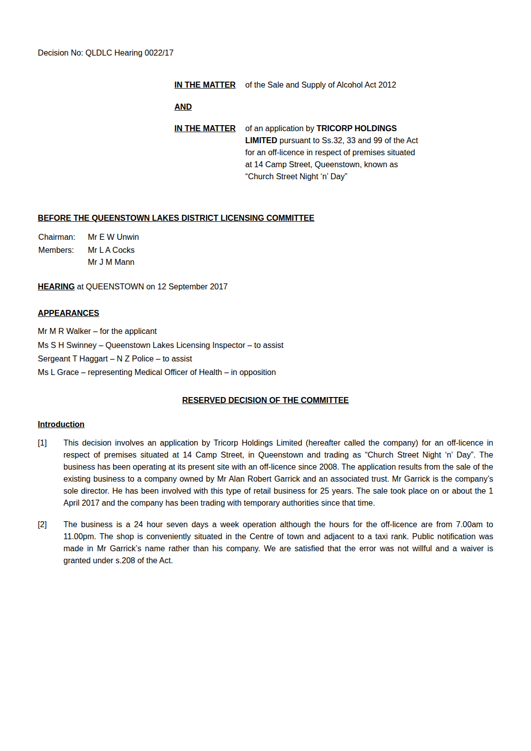Decision No: QLDLC Hearing 0022/17
| IN THE MATTER | of the Sale and Supply of Alcohol Act 2012 |
| AND | |
| IN THE MATTER | of an application by TRICORP HOLDINGS LIMITED pursuant to Ss.32, 33 and 99 of the Act for an off-licence in respect of premises situated at 14 Camp Street, Queenstown, known as “Church Street Night ‘n’ Day” |
BEFORE THE QUEENSTOWN LAKES DISTRICT LICENSING COMMITTEE
| Chairman: | Mr E W Unwin |
| Members: | Mr L A Cocks Mr J M Mann |
HEARING at QUEENSTOWN on 12 September 2017
APPEARANCES
Mr M R Walker – for the applicant
Ms S H Swinney – Queenstown Lakes Licensing Inspector – to assist
Sergeant T Haggart – N Z Police – to assist
Ms L Grace – representing Medical Officer of Health – in opposition
RESERVED DECISION OF THE COMMITTEE
Introduction
This decision involves an application by Tricorp Holdings Limited (hereafter called the company) for an off-licence in respect of premises situated at 14 Camp Street, in Queenstown and trading as “Church Street Night ‘n’ Day”. The business has been operating at its present site with an off-licence since 2008. The application results from the sale of the existing business to a company owned by Mr Alan Robert Garrick and an associated trust. Mr Garrick is the company’s sole director. He has been involved with this type of retail business for 25 years. The sale took place on or about the 1 April 2017 and the company has been trading with temporary authorities since that time.
The business is a 24 hour seven days a week operation although the hours for the off-licence are from 7.00am to 11.00pm. The shop is conveniently situated in the Centre of town and adjacent to a taxi rank. Public notification was made in Mr Garrick’s name rather than his company. We are satisfied that the error was not willful and a waiver is granted under s.208 of the Act.